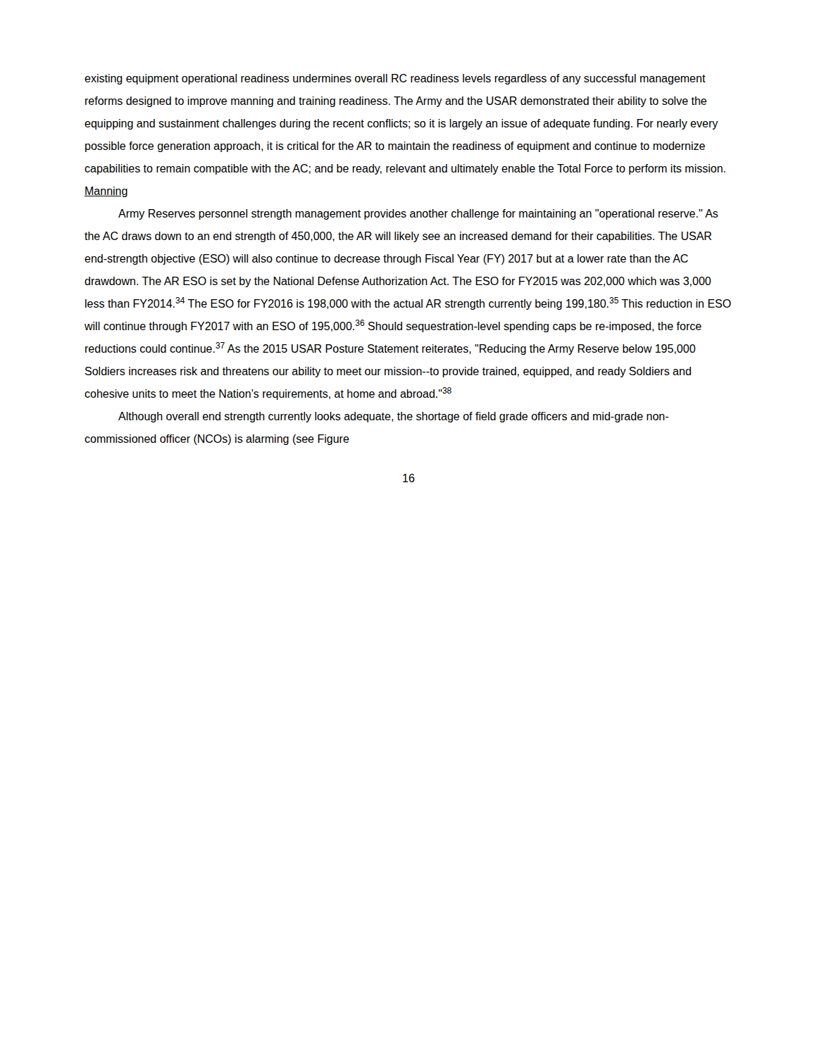existing equipment operational readiness undermines overall RC readiness levels regardless of any successful management reforms designed to improve manning and training readiness. The Army and the USAR demonstrated their ability to solve the equipping and sustainment challenges during the recent conflicts; so it is largely an issue of adequate funding. For nearly every possible force generation approach, it is critical for the AR to maintain the readiness of equipment and continue to modernize capabilities to remain compatible with the AC; and be ready, relevant and ultimately enable the Total Force to perform its mission.
Manning
Army Reserves personnel strength management provides another challenge for maintaining an "operational reserve." As the AC draws down to an end strength of 450,000, the AR will likely see an increased demand for their capabilities. The USAR end-strength objective (ESO) will also continue to decrease through Fiscal Year (FY) 2017 but at a lower rate than the AC drawdown. The AR ESO is set by the National Defense Authorization Act. The ESO for FY2015 was 202,000 which was 3,000 less than FY2014.34 The ESO for FY2016 is 198,000 with the actual AR strength currently being 199,180.35 This reduction in ESO will continue through FY2017 with an ESO of 195,000.36 Should sequestration-level spending caps be re-imposed, the force reductions could continue.37 As the 2015 USAR Posture Statement reiterates, "Reducing the Army Reserve below 195,000 Soldiers increases risk and threatens our ability to meet our mission--to provide trained, equipped, and ready Soldiers and cohesive units to meet the Nation’s requirements, at home and abroad."38
Although overall end strength currently looks adequate, the shortage of field grade officers and mid-grade non-commissioned officer (NCOs) is alarming (see Figure
16